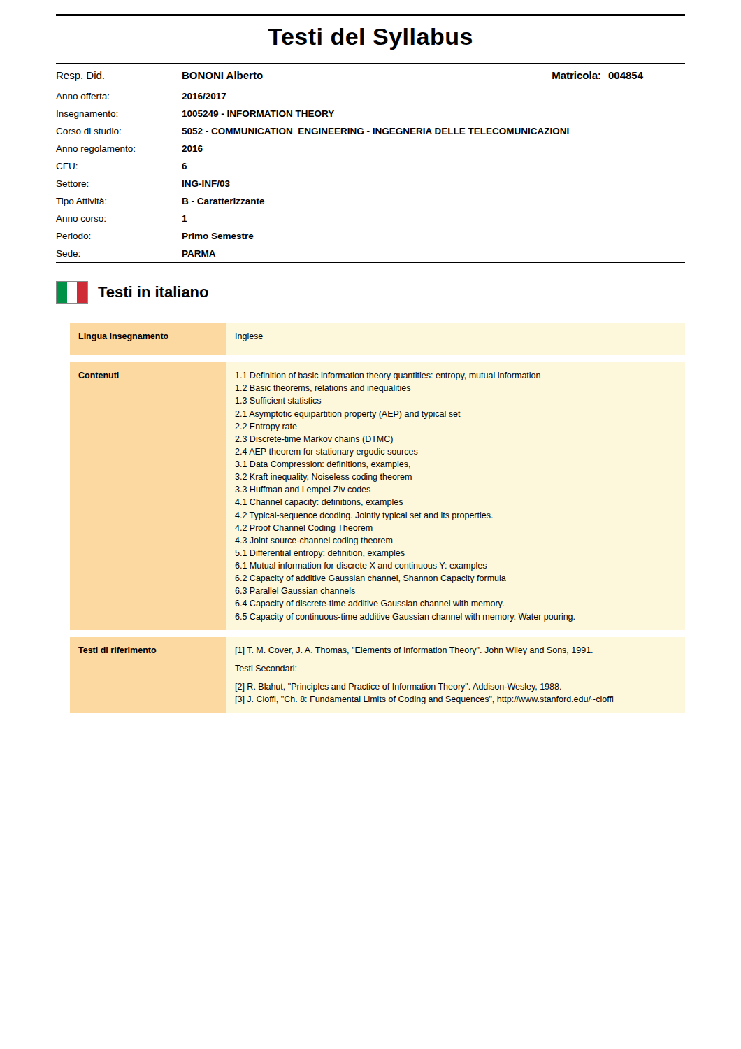Testi del Syllabus
| Resp. Did. | BONONI Alberto | Matricola: | 004854 |
| Anno offerta: | 2016/2017 |
| Insegnamento: | 1005249 - INFORMATION THEORY |
| Corso di studio: | 5052 - COMMUNICATION ENGINEERING - INGEGNERIA DELLE TELECOMUNICAZIONI |
| Anno regolamento: | 2016 |
| CFU: | 6 |
| Settore: | ING-INF/03 |
| Tipo Attività: | B - Caratterizzante |
| Anno corso: | 1 |
| Periodo: | Primo Semestre |
| Sede: | PARMA |
Testi in italiano
| Lingua insegnamento | Inglese |
| Contenuti | 1.1 Definition of basic information theory quantities: entropy, mutual information 1.2 Basic theorems, relations and inequalities 1.3 Sufficient statistics 2.1 Asymptotic equipartition property (AEP) and typical set 2.2 Entropy rate 2.3 Discrete-time Markov chains (DTMC) 2.4 AEP theorem for stationary ergodic sources 3.1 Data Compression: definitions, examples, 3.2 Kraft inequality, Noiseless coding theorem 3.3 Huffman and Lempel-Ziv codes 4.1 Channel capacity: definitions, examples 4.2 Typical-sequence dcoding. Jointly typical set and its properties. 4.2 Proof Channel Coding Theorem 4.3 Joint source-channel coding theorem 5.1 Differential entropy: definition, examples 6.1 Mutual information for discrete X and continuous Y: examples 6.2 Capacity of additive Gaussian channel, Shannon Capacity formula 6.3 Parallel Gaussian channels 6.4 Capacity of discrete-time additive Gaussian channel with memory. 6.5 Capacity of continuous-time additive Gaussian channel with memory. Water pouring. |
| Testi di riferimento | [1] T. M. Cover, J. A. Thomas, "Elements of Information Theory". John Wiley and Sons, 1991. Testi Secondari: [2] R. Blahut, "Principles and Practice of Information Theory". Addison-Wesley, 1988. [3] J. Cioffi, "Ch. 8: Fundamental Limits of Coding and Sequences", http://www.stanford.edu/~cioffi |